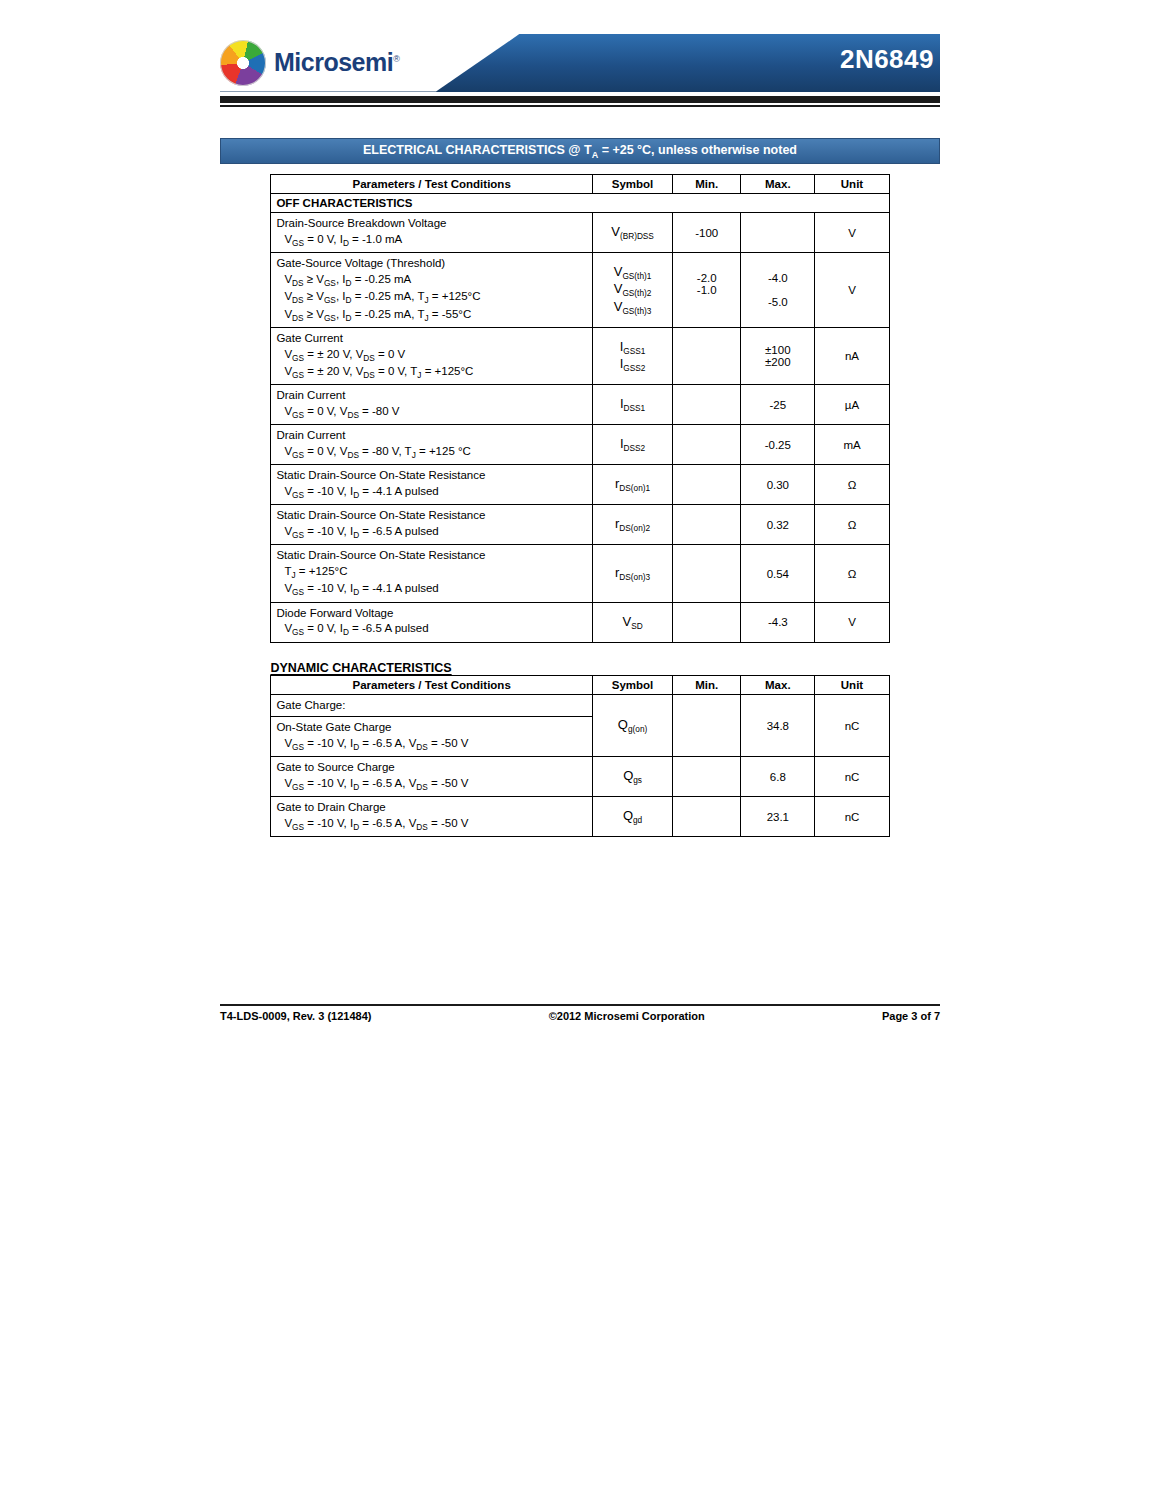Microsemi®
2N6849
ELECTRICAL CHARACTERISTICS @ TA = +25 °C, unless otherwise noted
| Parameters / Test Conditions | Symbol | Min. | Max. | Unit |
| --- | --- | --- | --- | --- |
| OFF CHARACTERISTICS |
| Drain-Source Breakdown Voltage V GS = 0 V, I D = -1.0 mA | V (BR)DSS | -100 | | V |
| Gate-Source Voltage (Threshold) V DS ≥ V GS , I D = -0.25 mA V DS ≥ V GS , I D = -0.25 mA, T J = +125°C V DS ≥ V GS , I D = -0.25 mA, T J = -55°C | V GS(th)1 V GS(th)2 V GS(th)3 | -2.0 -1.0 | -4.0 -5.0 | V |
| Gate Current V GS = ± 20 V, V DS = 0 V V GS = ± 20 V, V DS = 0 V, T J = +125°C | I GSS1 I GSS2 | | ±100 ±200 | nA |
| Drain Current V GS = 0 V, V DS = -80 V | I DSS1 | | -25 | µA |
| Drain Current V GS = 0 V, V DS = -80 V, T J = +125 °C | I DSS2 | | -0.25 | mA |
| Static Drain-Source On-State Resistance V GS = -10 V, I D = -4.1 A pulsed | r DS(on)1 | | 0.30 | Ω |
| Static Drain-Source On-State Resistance V GS = -10 V, I D = -6.5 A pulsed | r DS(on)2 | | 0.32 | Ω |
| Static Drain-Source On-State Resistance T J = +125°C V GS = -10 V, I D = -4.1 A pulsed | r DS(on)3 | | 0.54 | Ω |
| Diode Forward Voltage V GS = 0 V, I D = -6.5 A pulsed | V SD | | -4.3 | V |
DYNAMIC CHARACTERISTICS
| Parameters / Test Conditions | Symbol | Min. | Max. | Unit |
| --- | --- | --- | --- | --- |
| Gate Charge: | Q g(on) | | 34.8 | nC |
| On-State Gate Charge V GS = -10 V, I D = -6.5 A, V DS = -50 V |
| Gate to Source Charge V GS = -10 V, I D = -6.5 A, V DS = -50 V | Q gs | | 6.8 | nC |
| Gate to Drain Charge V GS = -10 V, I D = -6.5 A, V DS = -50 V | Q gd | | 23.1 | nC |
T4-LDS-0009, Rev. 3 (121484)
©2012 Microsemi Corporation
Page 3 of 7